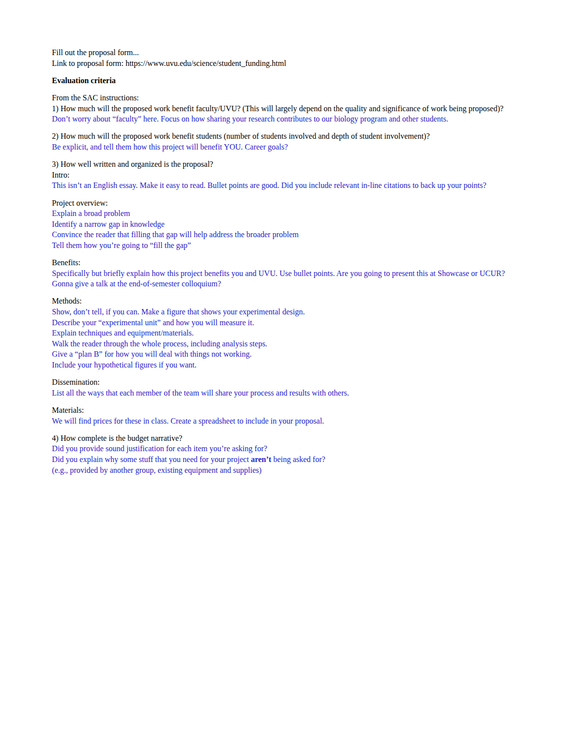Fill out the proposal form...
Link to proposal form: https://www.uvu.edu/science/student_funding.html
Evaluation criteria
From the SAC instructions:
1) How much will the proposed work benefit faculty/UVU? (This will largely depend on the quality and significance of work being proposed)?
Don’t worry about “faculty” here. Focus on how sharing your research contributes to our biology program and other students.
2) How much will the proposed work benefit students (number of students involved and depth of student involvement)?
Be explicit, and tell them how this project will benefit YOU. Career goals?
3) How well written and organized is the proposal?
Intro:
This isn’t an English essay. Make it easy to read. Bullet points are good. Did you include relevant in-line citations to back up your points?
Project overview:
Explain a broad problem
Identify a narrow gap in knowledge
Convince the reader that filling that gap will help address the broader problem
Tell them how you’re going to “fill the gap”
Benefits:
Specifically but briefly explain how this project benefits you and UVU. Use bullet points. Are you going to present this at Showcase or UCUR? Gonna give a talk at the end-of-semester colloquium?
Methods:
Show, don’t tell, if you can. Make a figure that shows your experimental design.
Describe your “experimental unit” and how you will measure it.
Explain techniques and equipment/materials.
Walk the reader through the whole process, including analysis steps.
Give a “plan B” for how you will deal with things not working.
Include your hypothetical figures if you want.
Dissemination:
List all the ways that each member of the team will share your process and results with others.
Materials:
We will find prices for these in class. Create a spreadsheet to include in your proposal.
4) How complete is the budget narrative?
Did you provide sound justification for each item you’re asking for?
Did you explain why some stuff that you need for your project aren’t being asked for?
(e.g., provided by another group, existing equipment and supplies)